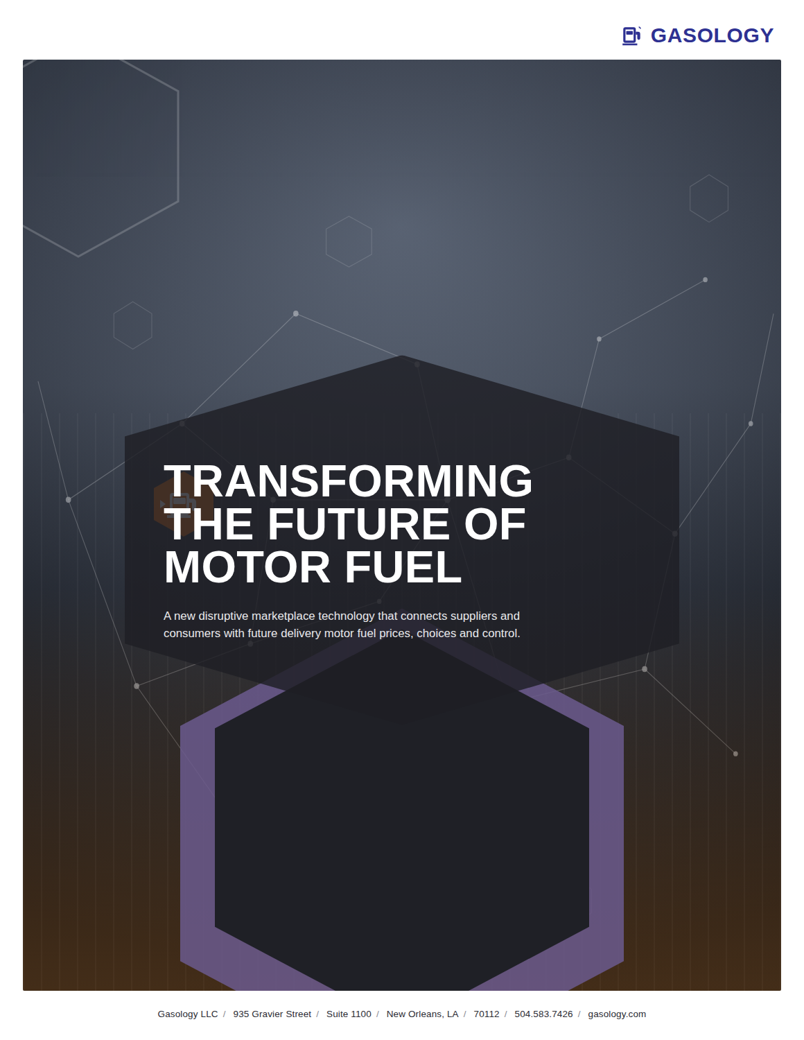GASOLOGY
Transforming
the Future of
Motor Fuel
A new disruptive marketplace technology that connects suppliers and consumers with future delivery motor fuel prices, choices and control.
Gasology LLC/ 935 Gravier Street/ Suite 1100/ New Orleans, LA/ 70112/ 504.583.7426/ gasology.com